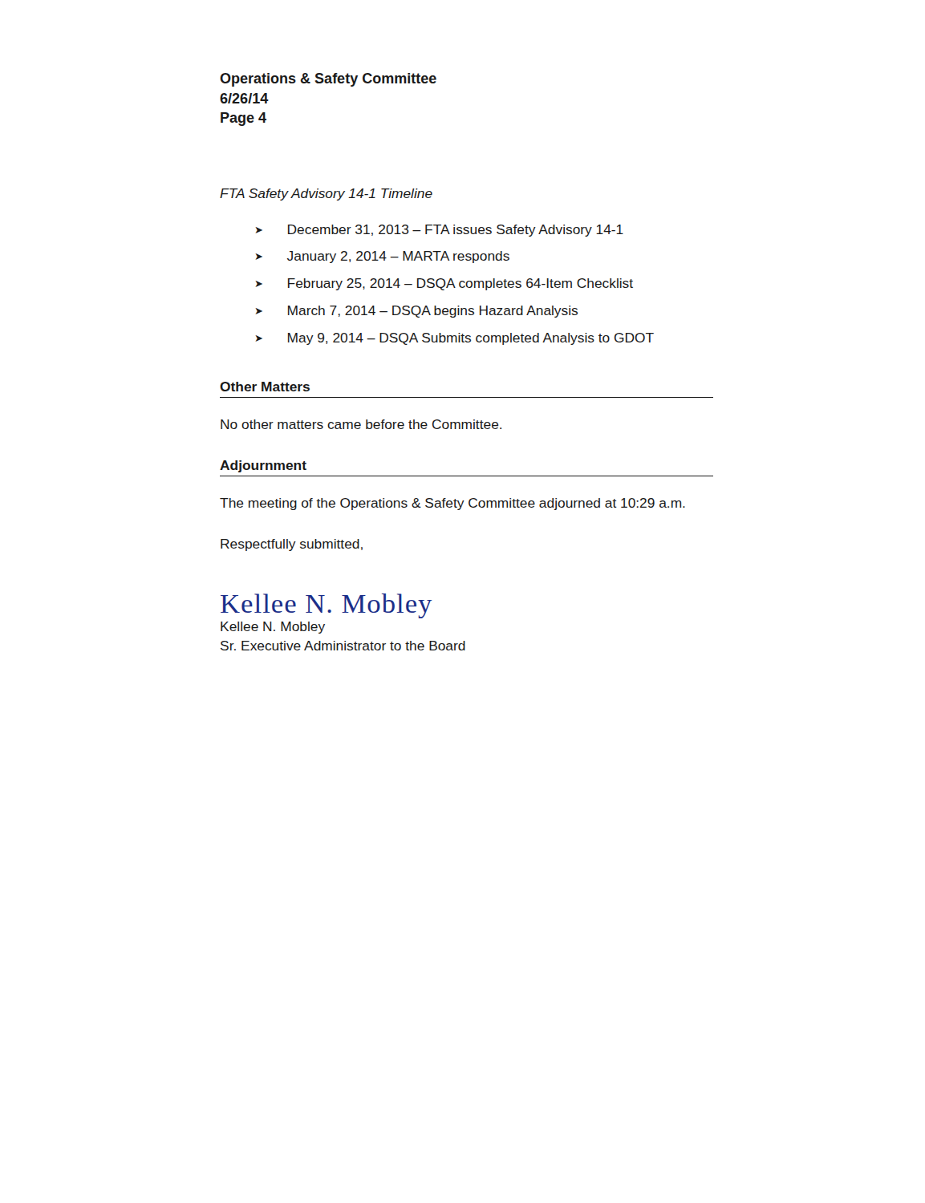Operations & Safety Committee
6/26/14
Page 4
FTA Safety Advisory 14-1 Timeline
December 31, 2013 – FTA issues Safety Advisory 14-1
January 2, 2014 – MARTA responds
February 25, 2014 – DSQA completes 64-Item Checklist
March 7, 2014 – DSQA begins Hazard Analysis
May 9, 2014 – DSQA Submits completed Analysis to GDOT
Other Matters
No other matters came before the Committee.
Adjournment
The meeting of the Operations & Safety Committee adjourned at 10:29 a.m.
Respectfully submitted,
Kellee N. Mobley
Kellee N. Mobley
Sr. Executive Administrator to the Board